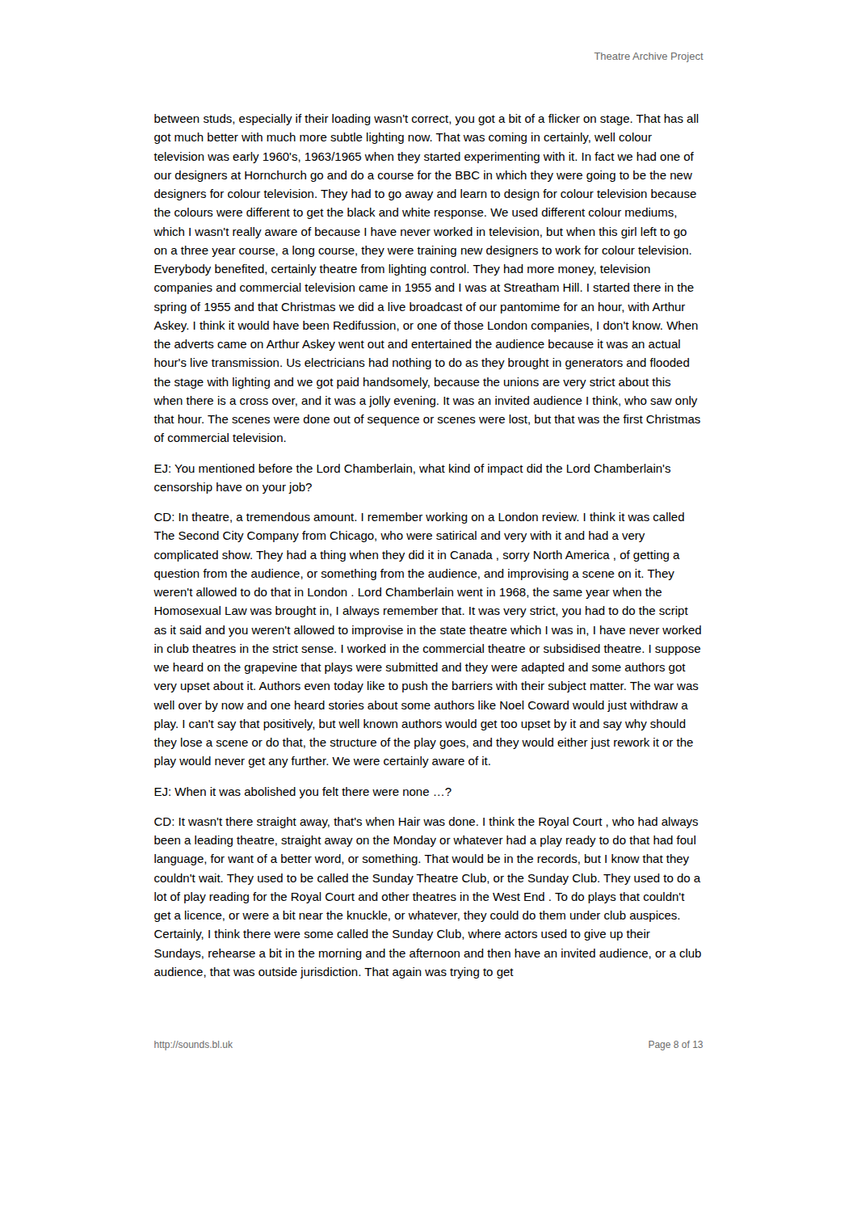Theatre Archive Project
between studs, especially if their loading wasn't correct, you got a bit of a flicker on stage. That has all got much better with much more subtle lighting now. That was coming in certainly, well colour television was early 1960's, 1963/1965 when they started experimenting with it. In fact we had one of our designers at Hornchurch go and do a course for the BBC in which they were going to be the new designers for colour television. They had to go away and learn to design for colour television because the colours were different to get the black and white response. We used different colour mediums, which I wasn't really aware of because I have never worked in television, but when this girl left to go on a three year course, a long course, they were training new designers to work for colour television. Everybody benefited, certainly theatre from lighting control. They had more money, television companies and commercial television came in 1955 and I was at Streatham Hill. I started there in the spring of 1955 and that Christmas we did a live broadcast of our pantomime for an hour, with Arthur Askey. I think it would have been Redifussion, or one of those London companies, I don't know. When the adverts came on Arthur Askey went out and entertained the audience because it was an actual hour's live transmission. Us electricians had nothing to do as they brought in generators and flooded the stage with lighting and we got paid handsomely, because the unions are very strict about this when there is a cross over, and it was a jolly evening. It was an invited audience I think, who saw only that hour. The scenes were done out of sequence or scenes were lost, but that was the first Christmas of commercial television.
EJ: You mentioned before the Lord Chamberlain, what kind of impact did the Lord Chamberlain's censorship have on your job?
CD: In theatre, a tremendous amount. I remember working on a London review. I think it was called The Second City Company from Chicago, who were satirical and very with it and had a very complicated show. They had a thing when they did it in Canada , sorry North America , of getting a question from the audience, or something from the audience, and improvising a scene on it. They weren't allowed to do that in London . Lord Chamberlain went in 1968, the same year when the Homosexual Law was brought in, I always remember that. It was very strict, you had to do the script as it said and you weren't allowed to improvise in the state theatre which I was in, I have never worked in club theatres in the strict sense. I worked in the commercial theatre or subsidised theatre. I suppose we heard on the grapevine that plays were submitted and they were adapted and some authors got very upset about it. Authors even today like to push the barriers with their subject matter. The war was well over by now and one heard stories about some authors like Noel Coward would just withdraw a play. I can't say that positively, but well known authors would get too upset by it and say why should they lose a scene or do that, the structure of the play goes, and they would either just rework it or the play would never get any further. We were certainly aware of it.
EJ: When it was abolished you felt there were none …?
CD: It wasn't there straight away, that's when Hair was done. I think the Royal Court , who had always been a leading theatre, straight away on the Monday or whatever had a play ready to do that had foul language, for want of a better word, or something. That would be in the records, but I know that they couldn't wait. They used to be called the Sunday Theatre Club, or the Sunday Club. They used to do a lot of play reading for the Royal Court and other theatres in the West End . To do plays that couldn't get a licence, or were a bit near the knuckle, or whatever, they could do them under club auspices. Certainly, I think there were some called the Sunday Club, where actors used to give up their Sundays, rehearse a bit in the morning and the afternoon and then have an invited audience, or a club audience, that was outside jurisdiction. That again was trying to get
http://sounds.bl.uk Page 8 of 13